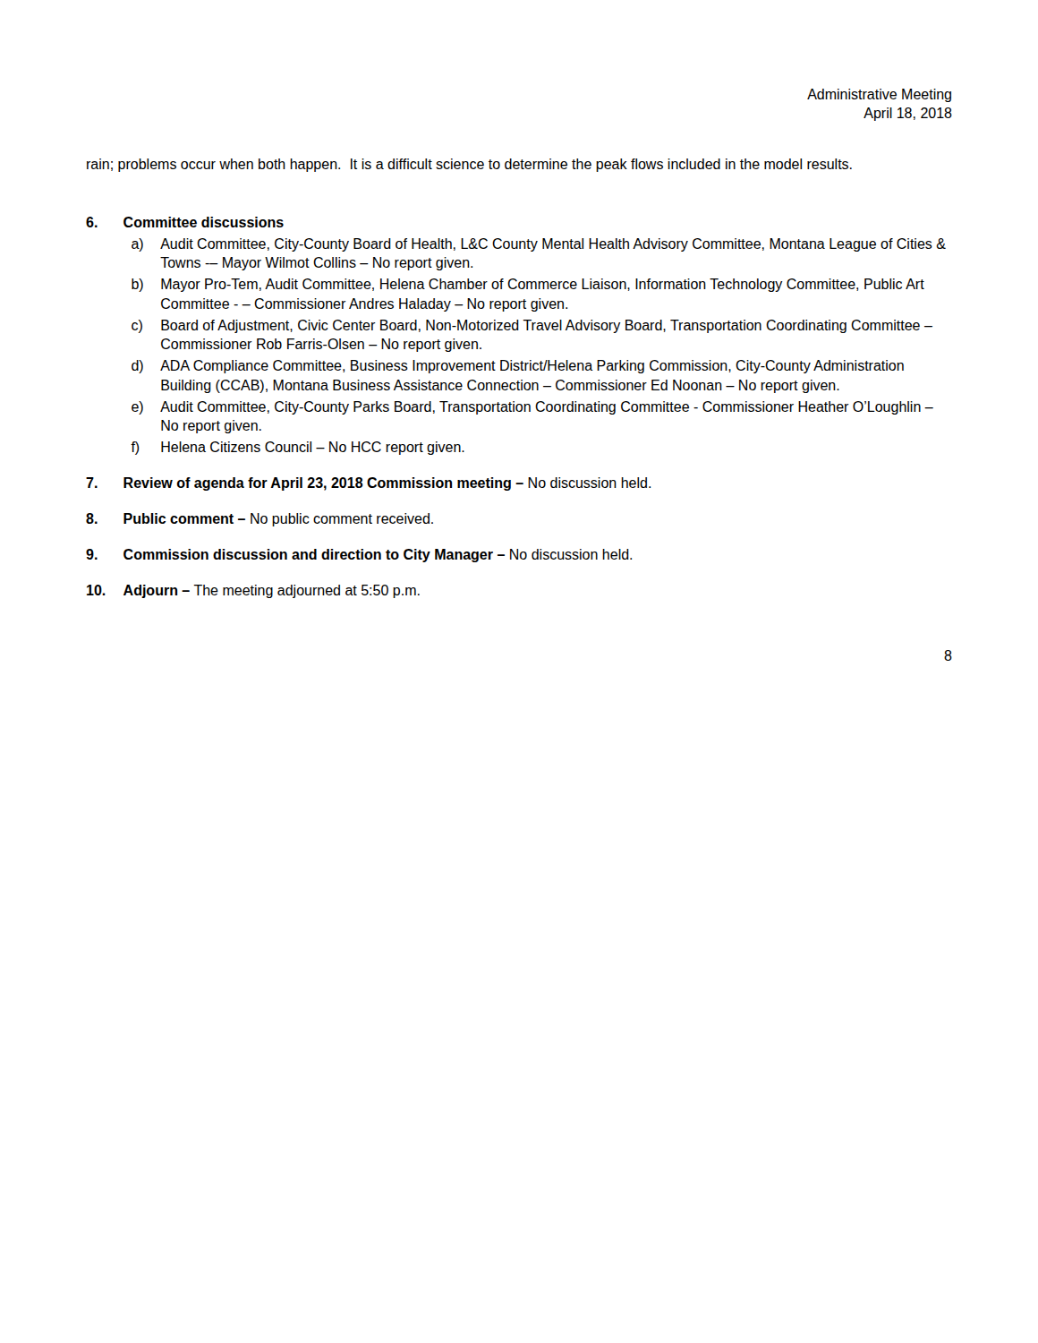Administrative Meeting
April 18, 2018
rain; problems occur when both happen. It is a difficult science to determine the peak flows included in the model results.
6. Committee discussions
a) Audit Committee, City-County Board of Health, L&C County Mental Health Advisory Committee, Montana League of Cities & Towns -– Mayor Wilmot Collins – No report given.
b) Mayor Pro-Tem, Audit Committee, Helena Chamber of Commerce Liaison, Information Technology Committee, Public Art Committee - – Commissioner Andres Haladay – No report given.
c) Board of Adjustment, Civic Center Board, Non-Motorized Travel Advisory Board, Transportation Coordinating Committee – Commissioner Rob Farris-Olsen – No report given.
d) ADA Compliance Committee, Business Improvement District/Helena Parking Commission, City-County Administration Building (CCAB), Montana Business Assistance Connection – Commissioner Ed Noonan – No report given.
e) Audit Committee, City-County Parks Board, Transportation Coordinating Committee - Commissioner Heather O’Loughlin – No report given.
f) Helena Citizens Council – No HCC report given.
7. Review of agenda for April 23, 2018 Commission meeting – No discussion held.
8. Public comment – No public comment received.
9. Commission discussion and direction to City Manager – No discussion held.
10. Adjourn – The meeting adjourned at 5:50 p.m.
8